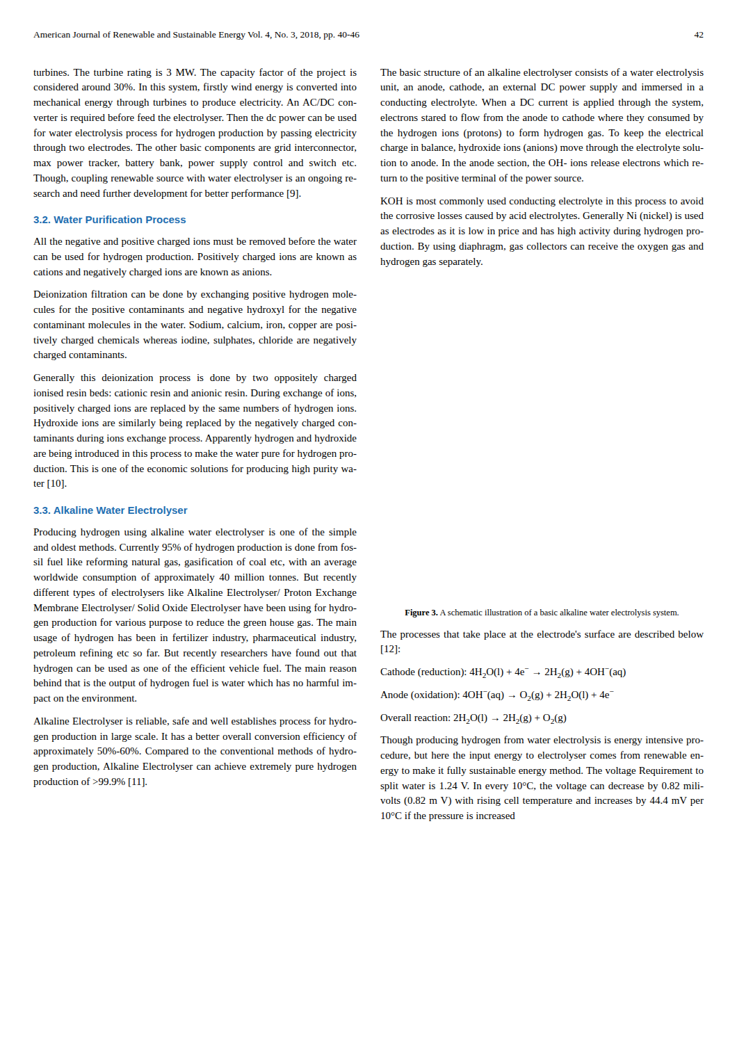American Journal of Renewable and Sustainable Energy Vol. 4, No. 3, 2018, pp. 40-46
42
turbines. The turbine rating is 3 MW. The capacity factor of the project is considered around 30%. In this system, firstly wind energy is converted into mechanical energy through turbines to produce electricity. An AC/DC converter is required before feed the electrolyser. Then the dc power can be used for water electrolysis process for hydrogen production by passing electricity through two electrodes. The other basic components are grid interconnector, max power tracker, battery bank, power supply control and switch etc. Though, coupling renewable source with water electrolyser is an ongoing research and need further development for better performance [9].
3.2. Water Purification Process
All the negative and positive charged ions must be removed before the water can be used for hydrogen production. Positively charged ions are known as cations and negatively charged ions are known as anions.
Deionization filtration can be done by exchanging positive hydrogen molecules for the positive contaminants and negative hydroxyl for the negative contaminant molecules in the water. Sodium, calcium, iron, copper are positively charged chemicals whereas iodine, sulphates, chloride are negatively charged contaminants.
Generally this deionization process is done by two oppositely charged ionised resin beds: cationic resin and anionic resin. During exchange of ions, positively charged ions are replaced by the same numbers of hydrogen ions. Hydroxide ions are similarly being replaced by the negatively charged contaminants during ions exchange process. Apparently hydrogen and hydroxide are being introduced in this process to make the water pure for hydrogen production. This is one of the economic solutions for producing high purity water [10].
3.3. Alkaline Water Electrolyser
Producing hydrogen using alkaline water electrolyser is one of the simple and oldest methods. Currently 95% of hydrogen production is done from fossil fuel like reforming natural gas, gasification of coal etc, with an average worldwide consumption of approximately 40 million tonnes. But recently different types of electrolysers like Alkaline Electrolyser/ Proton Exchange Membrane Electrolyser/ Solid Oxide Electrolyser have been using for hydrogen production for various purpose to reduce the green house gas. The main usage of hydrogen has been in fertilizer industry, pharmaceutical industry, petroleum refining etc so far. But recently researchers have found out that hydrogen can be used as one of the efficient vehicle fuel. The main reason behind that is the output of hydrogen fuel is water which has no harmful impact on the environment.
Alkaline Electrolyser is reliable, safe and well establishes process for hydrogen production in large scale. It has a better overall conversion efficiency of approximately 50%-60%. Compared to the conventional methods of hydrogen production, Alkaline Electrolyser can achieve extremely pure hydrogen production of >99.9% [11].
The basic structure of an alkaline electrolyser consists of a water electrolysis unit, an anode, cathode, an external DC power supply and immersed in a conducting electrolyte. When a DC current is applied through the system, electrons stared to flow from the anode to cathode where they consumed by the hydrogen ions (protons) to form hydrogen gas. To keep the electrical charge in balance, hydroxide ions (anions) move through the electrolyte solution to anode. In the anode section, the OH- ions release electrons which return to the positive terminal of the power source.
KOH is most commonly used conducting electrolyte in this process to avoid the corrosive losses caused by acid electrolytes. Generally Ni (nickel) is used as electrodes as it is low in price and has high activity during hydrogen production. By using diaphragm, gas collectors can receive the oxygen gas and hydrogen gas separately.
Figure 3. A schematic illustration of a basic alkaline water electrolysis system.
The processes that take place at the electrode's surface are described below [12]:
Cathode (reduction): 4H2O(l) + 4e− → 2H2(g) + 4OH−(aq)
Anode (oxidation): 4OH−(aq) → O2(g) + 2H2O(l) + 4e−
Overall reaction: 2H2O(l) → 2H2(g) + O2(g)
Though producing hydrogen from water electrolysis is energy intensive procedure, but here the input energy to electrolyser comes from renewable energy to make it fully sustainable energy method. The voltage Requirement to split water is 1.24 V. In every 10°C, the voltage can decrease by 0.82 milivolts (0.82 m V) with rising cell temperature and increases by 44.4 mV per 10°C if the pressure is increased